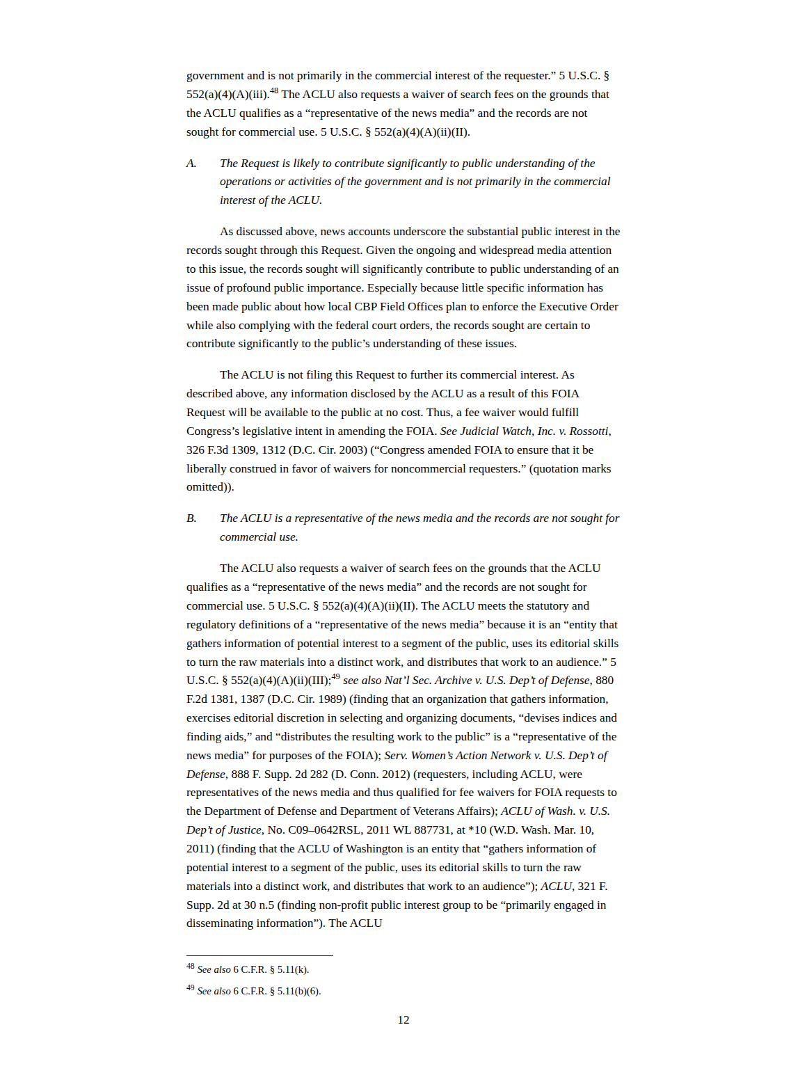government and is not primarily in the commercial interest of the requester.” 5 U.S.C. § 552(a)(4)(A)(iii).48 The ACLU also requests a waiver of search fees on the grounds that the ACLU qualifies as a “representative of the news media” and the records are not sought for commercial use. 5 U.S.C. § 552(a)(4)(A)(ii)(II).
A.
The Request is likely to contribute significantly to public understanding of the operations or activities of the government and is not primarily in the commercial interest of the ACLU.
As discussed above, news accounts underscore the substantial public interest in the records sought through this Request. Given the ongoing and widespread media attention to this issue, the records sought will significantly contribute to public understanding of an issue of profound public importance. Especially because little specific information has been made public about how local CBP Field Offices plan to enforce the Executive Order while also complying with the federal court orders, the records sought are certain to contribute significantly to the public’s understanding of these issues.
The ACLU is not filing this Request to further its commercial interest. As described above, any information disclosed by the ACLU as a result of this FOIA Request will be available to the public at no cost. Thus, a fee waiver would fulfill Congress’s legislative intent in amending the FOIA. See Judicial Watch, Inc. v. Rossotti, 326 F.3d 1309, 1312 (D.C. Cir. 2003) (“Congress amended FOIA to ensure that it be liberally construed in favor of waivers for noncommercial requesters.” (quotation marks omitted)).
B.
The ACLU is a representative of the news media and the records are not sought for commercial use.
The ACLU also requests a waiver of search fees on the grounds that the ACLU qualifies as a “representative of the news media” and the records are not sought for commercial use. 5 U.S.C. § 552(a)(4)(A)(ii)(II). The ACLU meets the statutory and regulatory definitions of a “representative of the news media” because it is an “entity that gathers information of potential interest to a segment of the public, uses its editorial skills to turn the raw materials into a distinct work, and distributes that work to an audience.” 5 U.S.C. § 552(a)(4)(A)(ii)(III);49 see also Nat’l Sec. Archive v. U.S. Dep’t of Defense, 880 F.2d 1381, 1387 (D.C. Cir. 1989) (finding that an organization that gathers information, exercises editorial discretion in selecting and organizing documents, “devises indices and finding aids,” and “distributes the resulting work to the public” is a “representative of the news media” for purposes of the FOIA); Serv. Women’s Action Network v. U.S. Dep’t of Defense, 888 F. Supp. 2d 282 (D. Conn. 2012) (requesters, including ACLU, were representatives of the news media and thus qualified for fee waivers for FOIA requests to the Department of Defense and Department of Veterans Affairs); ACLU of Wash. v. U.S. Dep’t of Justice, No. C09–0642RSL, 2011 WL 887731, at *10 (W.D. Wash. Mar. 10, 2011) (finding that the ACLU of Washington is an entity that “gathers information of potential interest to a segment of the public, uses its editorial skills to turn the raw materials into a distinct work, and distributes that work to an audience”); ACLU, 321 F. Supp. 2d at 30 n.5 (finding non-profit public interest group to be “primarily engaged in disseminating information”). The ACLU
48 See also 6 C.F.R. § 5.11(k).
49 See also 6 C.F.R. § 5.11(b)(6).
12